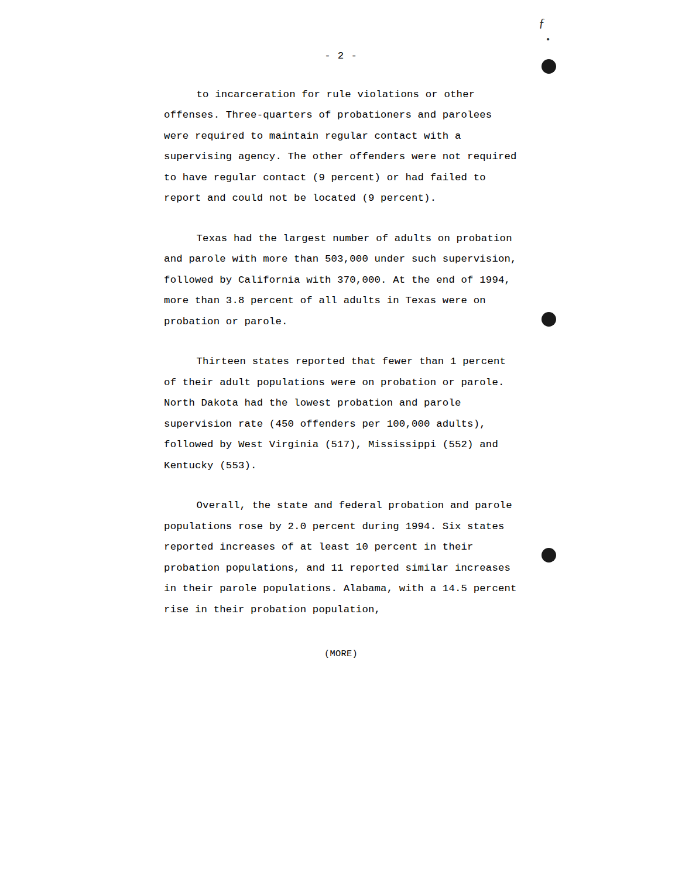ƒ •
- 2 -
to incarceration for rule violations or other offenses. Three-quarters of probationers and parolees were required to maintain regular contact with a supervising agency. The other offenders were not required to have regular contact (9 percent) or had failed to report and could not be located (9 percent).
Texas had the largest number of adults on probation and parole with more than 503,000 under such supervision, followed by California with 370,000. At the end of 1994, more than 3.8 percent of all adults in Texas were on probation or parole.
Thirteen states reported that fewer than 1 percent of their adult populations were on probation or parole. North Dakota had the lowest probation and parole supervision rate (450 offenders per 100,000 adults), followed by West Virginia (517), Mississippi (552) and Kentucky (553).
Overall, the state and federal probation and parole populations rose by 2.0 percent during 1994. Six states reported increases of at least 10 percent in their probation populations, and 11 reported similar increases in their parole populations. Alabama, with a 14.5 percent rise in their probation population,
(MORE)